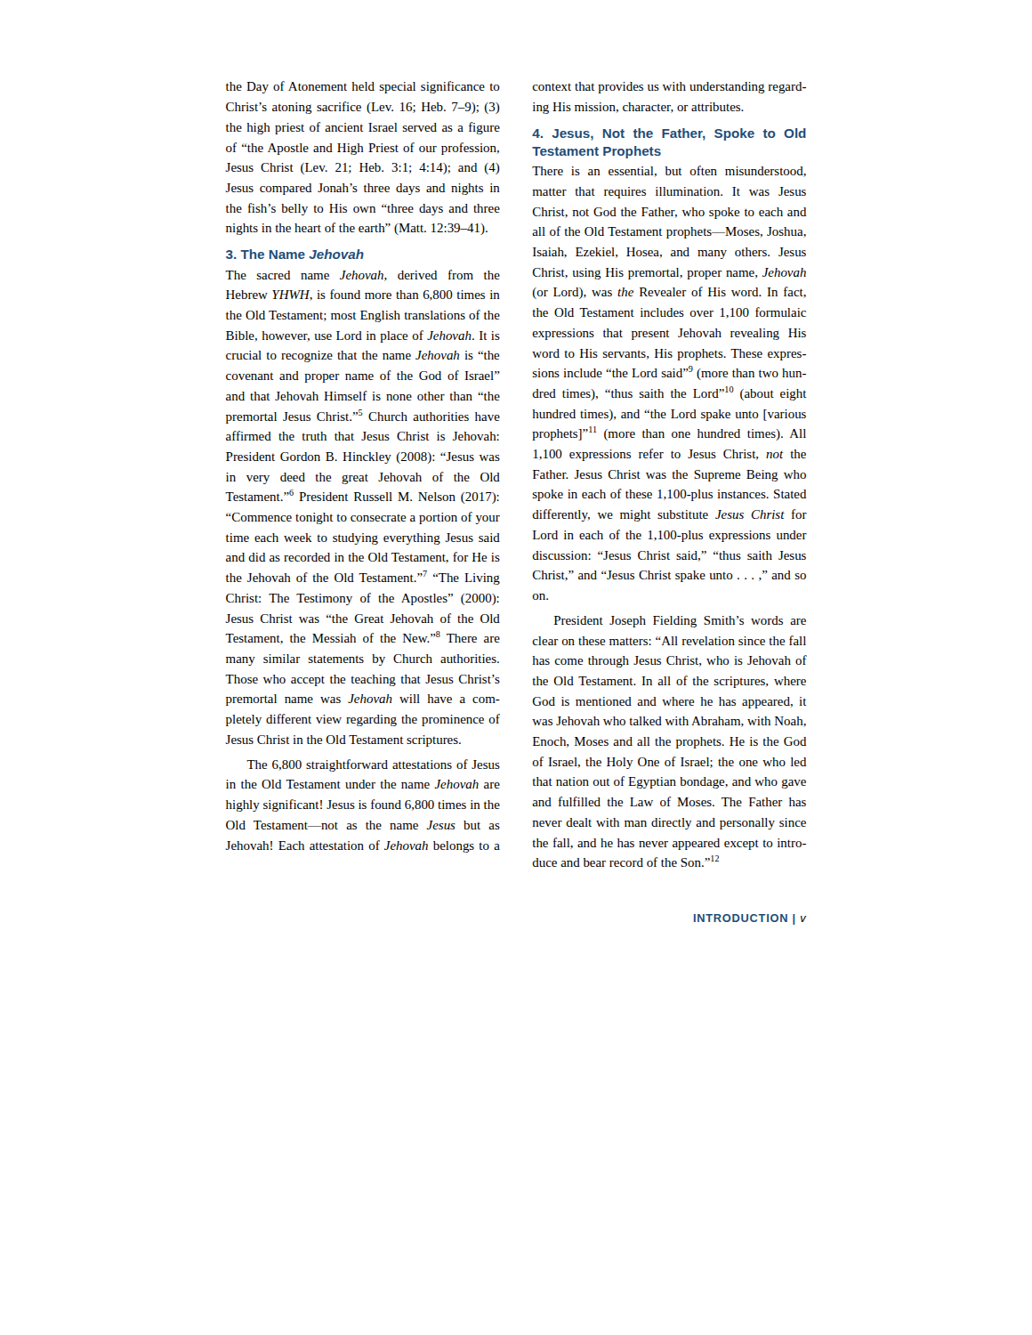the Day of Atonement held special significance to Christ’s atoning sacrifice (Lev. 16; Heb. 7–9); (3) the high priest of ancient Israel served as a figure of “the Apostle and High Priest of our profession, Jesus Christ (Lev. 21; Heb. 3:1; 4:14); and (4) Jesus compared Jonah’s three days and nights in the fish’s belly to His own “three days and three nights in the heart of the earth” (Matt. 12:39–41).
3. The Name Jehovah
The sacred name Jehovah, derived from the Hebrew YHWH, is found more than 6,800 times in the Old Testament; most English translations of the Bible, however, use Lord in place of Jehovah. It is crucial to recognize that the name Jehovah is “the covenant and proper name of the God of Israel” and that Jehovah Himself is none other than “the premortal Jesus Christ.”5 Church authorities have affirmed the truth that Jesus Christ is Jehovah: President Gordon B. Hinckley (2008): “Jesus was in very deed the great Jehovah of the Old Testament.”6 President Russell M. Nelson (2017): “Commence tonight to consecrate a portion of your time each week to studying everything Jesus said and did as recorded in the Old Testament, for He is the Jehovah of the Old Testament.”7 “The Living Christ: The Testimony of the Apostles” (2000): Jesus Christ was “the Great Jehovah of the Old Testament, the Messiah of the New.”8 There are many similar statements by Church authorities. Those who accept the teaching that Jesus Christ’s premortal name was Jehovah will have a completely different view regarding the prominence of Jesus Christ in the Old Testament scriptures.
The 6,800 straightforward attestations of Jesus in the Old Testament under the name Jehovah are highly significant! Jesus is found 6,800 times in the Old Testament—not as the name Jesus but as Jehovah! Each attestation of Jehovah belongs to a context that provides us with understanding regarding His mission, character, or attributes.
4. Jesus, Not the Father, Spoke to Old Testament Prophets
There is an essential, but often misunderstood, matter that requires illumination. It was Jesus Christ, not God the Father, who spoke to each and all of the Old Testament prophets—Moses, Joshua, Isaiah, Ezekiel, Hosea, and many others. Jesus Christ, using His premortal, proper name, Jehovah (or Lord), was the Revealer of His word. In fact, the Old Testament includes over 1,100 formulaic expressions that present Jehovah revealing His word to His servants, His prophets. These expressions include “the Lord said”9 (more than two hundred times), “thus saith the Lord”10 (about eight hundred times), and “the Lord spake unto [various prophets]”11 (more than one hundred times). All 1,100 expressions refer to Jesus Christ, not the Father. Jesus Christ was the Supreme Being who spoke in each of these 1,100-plus instances. Stated differently, we might substitute Jesus Christ for Lord in each of the 1,100-plus expressions under discussion: “Jesus Christ said,” “thus saith Jesus Christ,” and “Jesus Christ spake unto . . . ,” and so on.
President Joseph Fielding Smith’s words are clear on these matters: “All revelation since the fall has come through Jesus Christ, who is Jehovah of the Old Testament. In all of the scriptures, where God is mentioned and where he has appeared, it was Jehovah who talked with Abraham, with Noah, Enoch, Moses and all the prophets. He is the God of Israel, the Holy One of Israel; the one who led that nation out of Egyptian bondage, and who gave and fulfilled the Law of Moses. The Father has never dealt with man directly and personally since the fall, and he has never appeared except to introduce and bear record of the Son.”12
INTRODUCTION | v